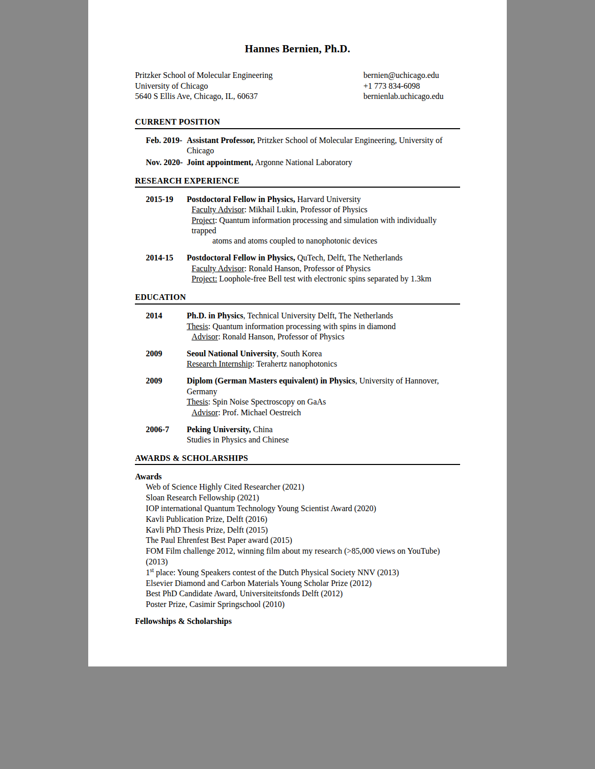Hannes Bernien, Ph.D.
| Pritzker School of Molecular Engineering | bernien@uchicago.edu |
| University of Chicago | +1 773 834-6098 |
| 5640 S Ellis Ave, Chicago, IL, 60637 | bernienlab.uchicago.edu |
Current Position
Feb. 2019-
Assistant Professor, Pritzker School of Molecular Engineering, University of Chicago
Nov. 2020-
Joint appointment, Argonne National Laboratory
Research Experience
2015-19
Postdoctoral Fellow in Physics, Harvard University Faculty Advisor: Mikhail Lukin, Professor of Physics Project: Quantum information processing and simulation with individually trapped atoms and atoms coupled to nanophotonic devices
2014-15
Postdoctoral Fellow in Physics, QuTech, Delft, The Netherlands Faculty Advisor: Ronald Hanson, Professor of Physics Project: Loophole-free Bell test with electronic spins separated by 1.3km
Education
2014
Ph.D. in Physics, Technical University Delft, The Netherlands Thesis: Quantum information processing with spins in diamond Advisor: Ronald Hanson, Professor of Physics
2009
Seoul National University, South Korea Research Internship: Terahertz nanophotonics
2009
Diplom (German Masters equivalent) in Physics, University of Hannover, Germany Thesis: Spin Noise Spectroscopy on GaAs Advisor: Prof. Michael Oestreich
2006-7
Peking University, China Studies in Physics and Chinese
Awards & Scholarships
Awards
Web of Science Highly Cited Researcher (2021)
Sloan Research Fellowship (2021)
IOP international Quantum Technology Young Scientist Award (2020)
Kavli Publication Prize, Delft (2016)
Kavli PhD Thesis Prize, Delft (2015)
The Paul Ehrenfest Best Paper award (2015)
FOM Film challenge 2012, winning film about my research (>85,000 views on YouTube) (2013)
1st place: Young Speakers contest of the Dutch Physical Society NNV (2013)
Elsevier Diamond and Carbon Materials Young Scholar Prize (2012)
Best PhD Candidate Award, Universiteitsfonds Delft (2012)
Poster Prize, Casimir Springschool (2010)
Fellowships & Scholarships